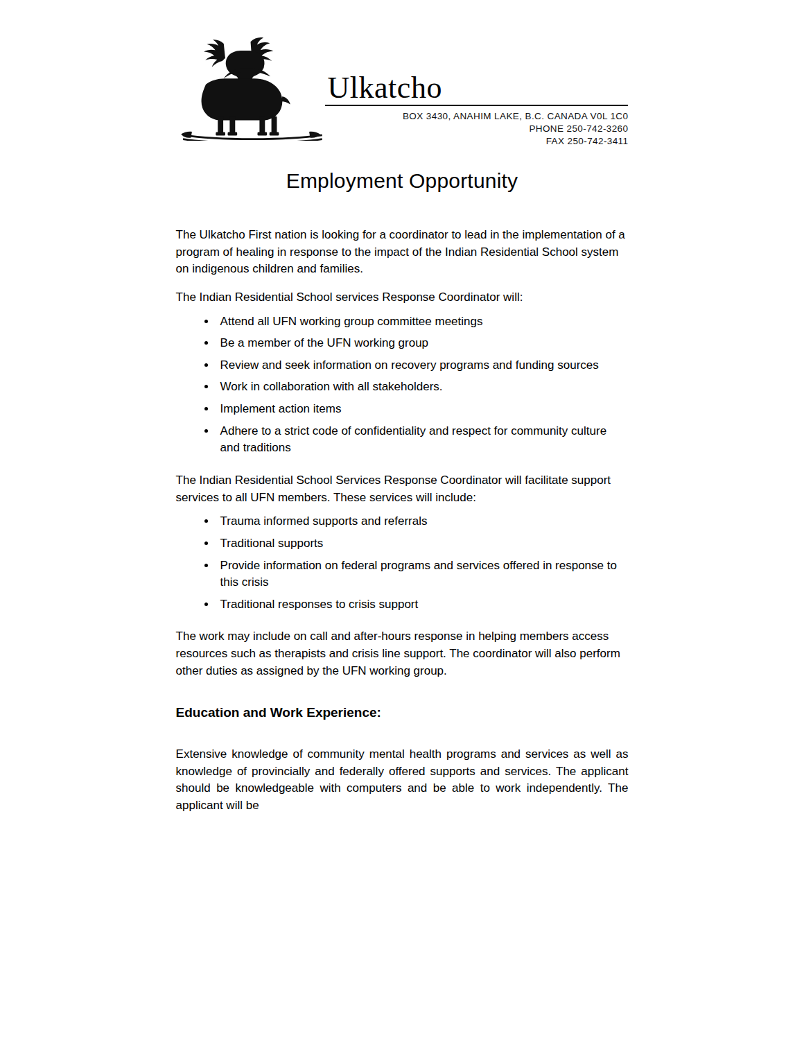Ulkatcho
BOX 3430, ANAHIM LAKE, B.C. CANADA V0L 1C0
PHONE 250-742-3260
FAX 250-742-3411
Employment Opportunity
The Ulkatcho First nation is looking for a coordinator to lead in the implementation of a program of healing in response to the impact of the Indian Residential School system on indigenous children and families.
The Indian Residential School services Response Coordinator will:
Attend all UFN working group committee meetings
Be a member of the UFN working group
Review and seek information on recovery programs and funding sources
Work in collaboration with all stakeholders.
Implement action items
Adhere to a strict code of confidentiality and respect for community culture and traditions
The Indian Residential School Services Response Coordinator will facilitate support services to all UFN members. These services will include:
Trauma informed supports and referrals
Traditional supports
Provide information on federal programs and services offered in response to this crisis
Traditional responses to crisis support
The work may include on call and after-hours response in helping members access resources such as therapists and crisis line support. The coordinator will also perform other duties as assigned by the UFN working group.
Education and Work Experience:
Extensive knowledge of community mental health programs and services as well as knowledge of provincially and federally offered supports and services. The applicant should be knowledgeable with computers and be able to work independently. The applicant will be